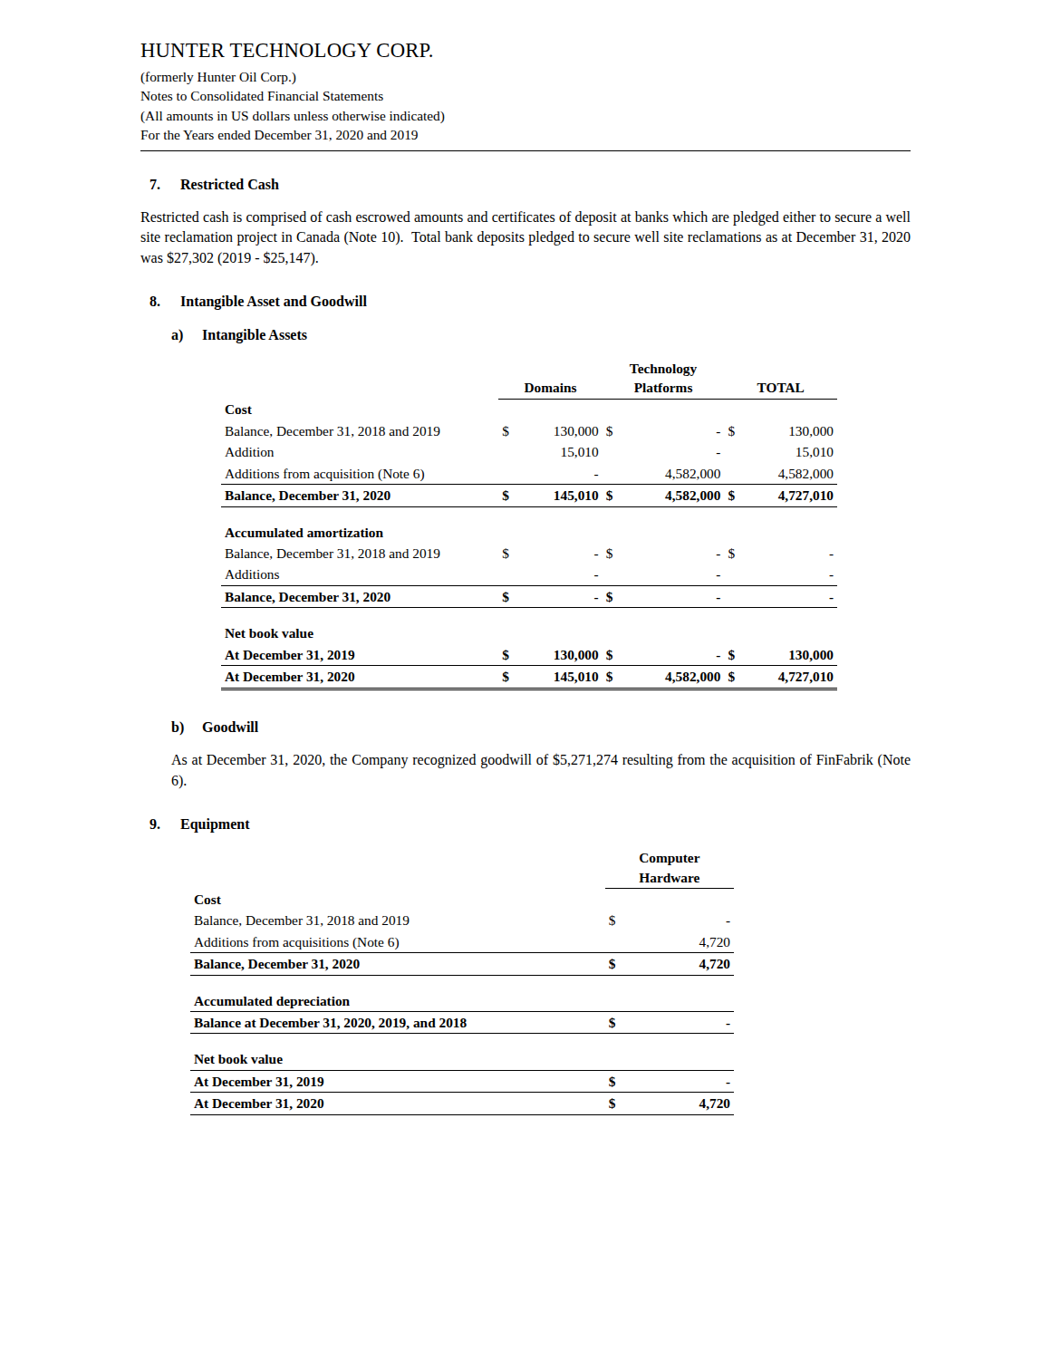HUNTER TECHNOLOGY CORP.
(formerly Hunter Oil Corp.)
Notes to Consolidated Financial Statements
(All amounts in US dollars unless otherwise indicated)
For the Years ended December 31, 2020 and 2019
7. Restricted Cash
Restricted cash is comprised of cash escrowed amounts and certificates of deposit at banks which are pledged either to secure a well site reclamation project in Canada (Note 10). Total bank deposits pledged to secure well site reclamations as at December 31, 2020 was $27,302 (2019 - $25,147).
8. Intangible Asset and Goodwill
a) Intangible Assets
| | Domains | Technology Platforms | TOTAL |
| --- | --- | --- | --- |
| Cost | |
| Balance, December 31, 2018 and 2019 | $ | 130,000 | $ | - | $ | 130,000 |
| Addition | | 15,010 | | - | | 15,010 |
| Additions from acquisition (Note 6) | | - | | 4,582,000 | | 4,582,000 |
| Balance, December 31, 2020 | $ | 145,010 | $ | 4,582,000 | $ | 4,727,010 |
| Accumulated amortization | |
| Balance, December 31, 2018 and 2019 | $ | - | $ | - | $ | - |
| Additions | | - | | - | | - |
| Balance, December 31, 2020 | $ | - | $ | - | | - |
| Net book value | |
| At December 31, 2019 | $ | 130,000 | $ | - | $ | 130,000 |
| At December 31, 2020 | $ | 145,010 | $ | 4,582,000 | $ | 4,727,010 |
b) Goodwill
As at December 31, 2020, the Company recognized goodwill of $5,271,274 resulting from the acquisition of FinFabrik (Note 6).
9. Equipment
| | Computer Hardware |
| --- | --- |
| Cost | |
| Balance, December 31, 2018 and 2019 | $ | - |
| Additions from acquisitions (Note 6) | | 4,720 |
| Balance, December 31, 2020 | $ | 4,720 |
| Accumulated depreciation | |
| Balance at December 31, 2020, 2019, and 2018 | $ | - |
| Net book value | |
| At December 31, 2019 | $ | - |
| At December 31, 2020 | $ | 4,720 |